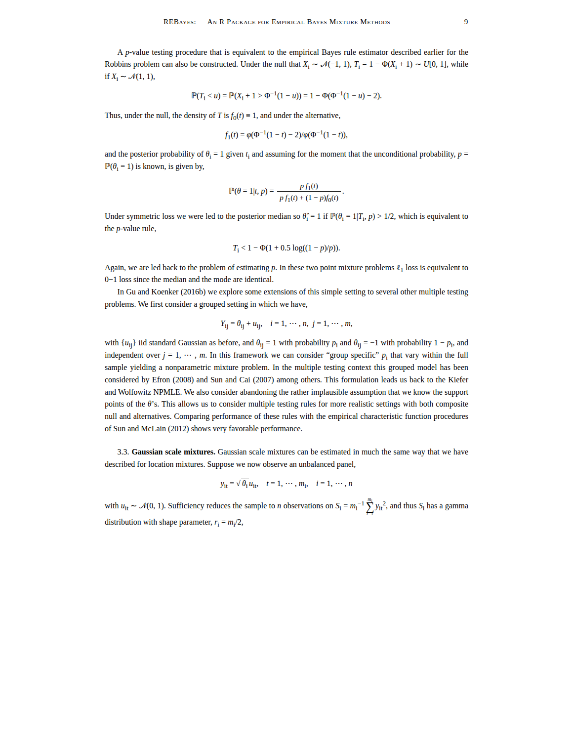REBayes: An R Package for Empirical Bayes Mixture Methods 9
A p-value testing procedure that is equivalent to the empirical Bayes rule estimator described earlier for the Robbins problem can also be constructed. Under the null that Xi ∼ 𝒩(−1, 1), Ti = 1 − Φ(Xi + 1) ∼ U[0, 1], while if Xi ∼ 𝒩(1, 1),
ℙ(Ti < u) = ℙ(Xi + 1 > Φ−1(1 − u)) = 1 − Φ(Φ−1(1 − u) − 2).
Thus, under the null, the density of T is f0(t) ≡ 1, and under the alternative,
f1(t) = φ(Φ−1(1 − t) − 2)/φ(Φ−1(1 − t)),
and the posterior probability of θi = 1 given ti and assuming for the moment that the unconditional probability, p = ℙ(θi = 1) is known, is given by,
ℙ(θ = 1|t, p) = p f1(t) p f1(t) + (1 − p)f0(t).
Under symmetric loss we were led to the posterior median so θ̂i = 1 if ℙ(θi = 1|Ti, p) > 1/2, which is equivalent to the p-value rule,
Ti < 1 − Φ(1 + 0.5 log((1 − p)/p)).
Again, we are led back to the problem of estimating p. In these two point mixture problems ℓ1 loss is equivalent to 0−1 loss since the median and the mode are identical.
In Gu and Koenker (2016b) we explore some extensions of this simple setting to several other multiple testing problems. We first consider a grouped setting in which we have,
Yij = θij + uij, i = 1, ⋯ , n, j = 1, ⋯ , m,
with {uij} iid standard Gaussian as before, and θij = 1 with probability pi and θij = −1 with probability 1 − pi, and independent over j = 1, ⋯ , m. In this framework we can consider “group specific” pi that vary within the full sample yielding a nonparametric mixture problem. In the multiple testing context this grouped model has been considered by Efron (2008) and Sun and Cai (2007) among others. This formulation leads us back to the Kiefer and Wolfowitz NPMLE. We also consider abandoning the rather implausible assumption that we know the support points of the θ’s. This allows us to consider multiple testing rules for more realistic settings with both composite null and alternatives. Comparing performance of these rules with the empirical characteristic function procedures of Sun and McLain (2012) shows very favorable performance.
3.3. Gaussian scale mixtures. Gaussian scale mixtures can be estimated in much the same way that we have described for location mixtures. Suppose we now observe an unbalanced panel,
yit = √θi uit, t = 1, ⋯ , mi, i = 1, ⋯ , n
with uit ∼ 𝒩(0, 1). Sufficiency reduces the sample to n observations on Si = mi−1mi∑t=1 yit2, and thus Si has a gamma distribution with shape parameter, ri = mi/2,